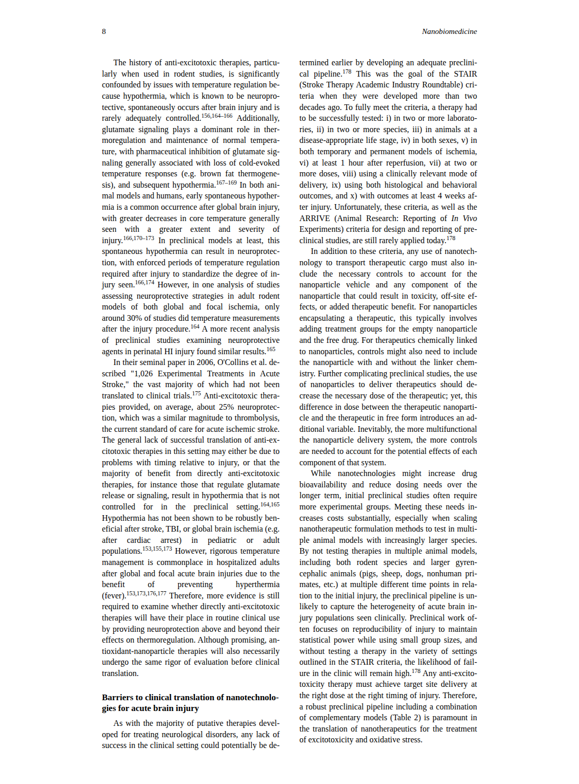8 Nanobiomedicine
The history of anti-excitotoxic therapies, particularly when used in rodent studies, is significantly confounded by issues with temperature regulation because hypothermia, which is known to be neuroprotective, spontaneously occurs after brain injury and is rarely adequately controlled.156,164–166 Additionally, glutamate signaling plays a dominant role in thermoregulation and maintenance of normal temperature, with pharmaceutical inhibition of glutamate signaling generally associated with loss of cold-evoked temperature responses (e.g. brown fat thermogenesis), and subsequent hypothermia.167–169 In both animal models and humans, early spontaneous hypothermia is a common occurrence after global brain injury, with greater decreases in core temperature generally seen with a greater extent and severity of injury.166,170–173 In preclinical models at least, this spontaneous hypothermia can result in neuroprotection, with enforced periods of temperature regulation required after injury to standardize the degree of injury seen.166,174 However, in one analysis of studies assessing neuroprotective strategies in adult rodent models of both global and focal ischemia, only around 30% of studies did temperature measurements after the injury procedure.164 A more recent analysis of preclinical studies examining neuroprotective agents in perinatal HI injury found similar results.165
In their seminal paper in 2006, O'Collins et al. described "1,026 Experimental Treatments in Acute Stroke," the vast majority of which had not been translated to clinical trials.175 Anti-excitotoxic therapies provided, on average, about 25% neuroprotection, which was a similar magnitude to thrombolysis, the current standard of care for acute ischemic stroke. The general lack of successful translation of anti-excitotoxic therapies in this setting may either be due to problems with timing relative to injury, or that the majority of benefit from directly anti-excitotoxic therapies, for instance those that regulate glutamate release or signaling, result in hypothermia that is not controlled for in the preclinical setting.164,165 Hypothermia has not been shown to be robustly beneficial after stroke, TBI, or global brain ischemia (e.g. after cardiac arrest) in pediatric or adult populations.153,155,173 However, rigorous temperature management is commonplace in hospitalized adults after global and focal acute brain injuries due to the benefit of preventing hyperthermia (fever).153,173,176,177 Therefore, more evidence is still required to examine whether directly anti-excitotoxic therapies will have their place in routine clinical use by providing neuroprotection above and beyond their effects on thermoregulation. Although promising, antioxidant-nanoparticle therapies will also necessarily undergo the same rigor of evaluation before clinical translation.
Barriers to clinical translation of nanotechnologies for acute brain injury
As with the majority of putative therapies developed for treating neurological disorders, any lack of success in the clinical setting could potentially be determined earlier by developing an adequate preclinical pipeline.178 This was the goal of the STAIR (Stroke Therapy Academic Industry Roundtable) criteria when they were developed more than two decades ago. To fully meet the criteria, a therapy had to be successfully tested: i) in two or more laboratories, ii) in two or more species, iii) in animals at a disease-appropriate life stage, iv) in both sexes, v) in both temporary and permanent models of ischemia, vi) at least 1 hour after reperfusion, vii) at two or more doses, viii) using a clinically relevant mode of delivery, ix) using both histological and behavioral outcomes, and x) with outcomes at least 4 weeks after injury. Unfortunately, these criteria, as well as the ARRIVE (Animal Research: Reporting of In Vivo Experiments) criteria for design and reporting of preclinical studies, are still rarely applied today.178
In addition to these criteria, any use of nanotechnology to transport therapeutic cargo must also include the necessary controls to account for the nanoparticle vehicle and any component of the nanoparticle that could result in toxicity, off-site effects, or added therapeutic benefit. For nanoparticles encapsulating a therapeutic, this typically involves adding treatment groups for the empty nanoparticle and the free drug. For therapeutics chemically linked to nanoparticles, controls might also need to include the nanoparticle with and without the linker chemistry. Further complicating preclinical studies, the use of nanoparticles to deliver therapeutics should decrease the necessary dose of the therapeutic; yet, this difference in dose between the therapeutic nanoparticle and the therapeutic in free form introduces an additional variable. Inevitably, the more multifunctional the nanoparticle delivery system, the more controls are needed to account for the potential effects of each component of that system.
While nanotechnologies might increase drug bioavailability and reduce dosing needs over the longer term, initial preclinical studies often require more experimental groups. Meeting these needs increases costs substantially, especially when scaling nanotherapeutic formulation methods to test in multiple animal models with increasingly larger species. By not testing therapies in multiple animal models, including both rodent species and larger gyrencephalic animals (pigs, sheep, dogs, nonhuman primates, etc.) at multiple different time points in relation to the initial injury, the preclinical pipeline is unlikely to capture the heterogeneity of acute brain injury populations seen clinically. Preclinical work often focuses on reproducibility of injury to maintain statistical power while using small group sizes, and without testing a therapy in the variety of settings outlined in the STAIR criteria, the likelihood of failure in the clinic will remain high.178 Any anti-excitotoxicity therapy must achieve target site delivery at the right dose at the right timing of injury. Therefore, a robust preclinical pipeline including a combination of complementary models (Table 2) is paramount in the translation of nanotherapeutics for the treatment of excitotoxicity and oxidative stress.